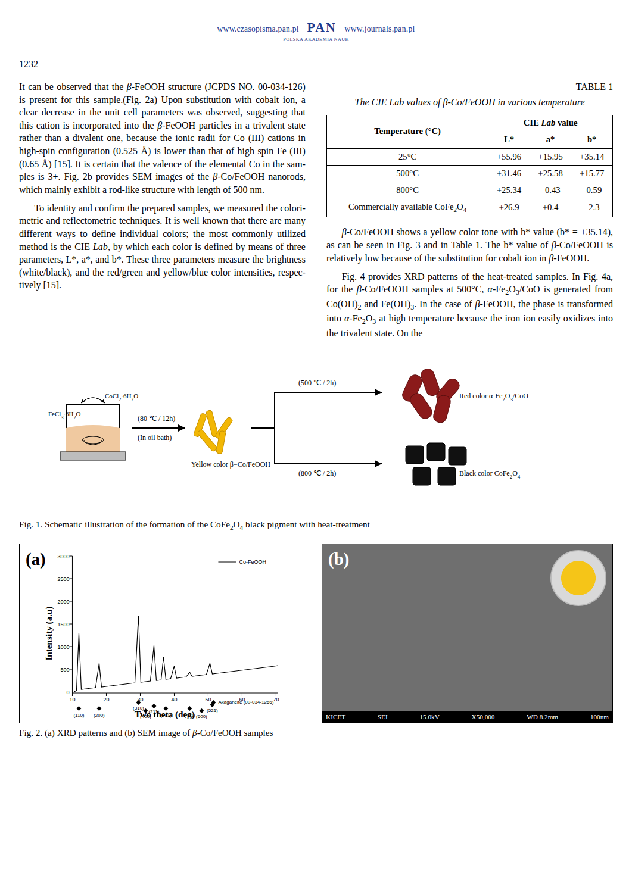www.czasopisma.pan.pl PAN www.journals.pan.pl
POLSKA AKADEMIA NAUK
1232
It can be observed that the β-FeOOH structure (JCPDS NO. 00-034-126) is present for this sample.(Fig. 2a) Upon substitution with cobalt ion, a clear decrease in the unit cell parameters was observed, suggesting that this cation is incorporated into the β-FeOOH particles in a trivalent state rather than a divalent one, because the ionic radii for Co (III) cations in high-spin configuration (0.525 Å) is lower than that of high spin Fe (III) (0.65 Å) [15]. It is certain that the valence of the elemental Co in the samples is 3+. Fig. 2b provides SEM images of the β-Co/FeOOH nanorods, which mainly exhibit a rod-like structure with length of 500 nm.
To identity and confirm the prepared samples, we measured the colorimetric and reflectometric techniques. It is well known that there are many different ways to define individual colors; the most commonly utilized method is the CIE Lab, by which each color is defined by means of three parameters, L*, a*, and b*. These three parameters measure the brightness (white/black), and the red/green and yellow/blue color intensities, respectively [15].
TABLE 1
The CIE Lab values of β-Co/FeOOH in various temperature
| Temperature (°C) | CIE Lab value |
| --- | --- |
| L* | a* | b* |
| 25°C | +55.96 | +15.95 | +35.14 |
| 500°C | +31.46 | +25.58 | +15.77 |
| 800°C | +25.34 | –0.43 | –0.59 |
| Commercially available CoFe 2 O 4 | +26.9 | +0.4 | –2.3 |
β-Co/FeOOH shows a yellow color tone with b* value (b* = +35.14), as can be seen in Fig. 3 and in Table 1. The b* value of β-Co/FeOOH is relatively low because of the substitution for cobalt ion in β-FeOOH.
Fig. 4 provides XRD patterns of the heat-treated samples. In Fig. 4a, for the β-Co/FeOOH samples at 500°C, α-Fe2O3/CoO is generated from Co(OH)2 and Fe(OH)3. In the case of β-FeOOH, the phase is transformed into α-Fe2O3 at high temperature because the iron ion easily oxidizes into the trivalent state. On the
FeCl3·6H2O CoCl2·6H2O (80 ℃ / 12h) (In oil bath) Yellow color β−Co/FeOOH (500 ℃ / 2h) (800 ℃ / 2h) Red color α-Fe2O3/CoO Black color CoFe2O4
Fig. 1. Schematic illustration of the formation of the CoFe2O4 black pigment with heat-treatment
(a)
3000 2500 2000 1500 1000 500 0 10 20 30 40 50 60 70 Co-FeOOH (110) (200) (310) (211) (400) (301) (411) (600) (521) Akaganeite (00-034-1266)
Intensity (a.u)
Two theta (deg)
(b)
KICET SEI 15.0kV X50,000 WD 8.2mm 100nm
Fig. 2. (a) XRD patterns and (b) SEM image of β-Co/FeOOH samples